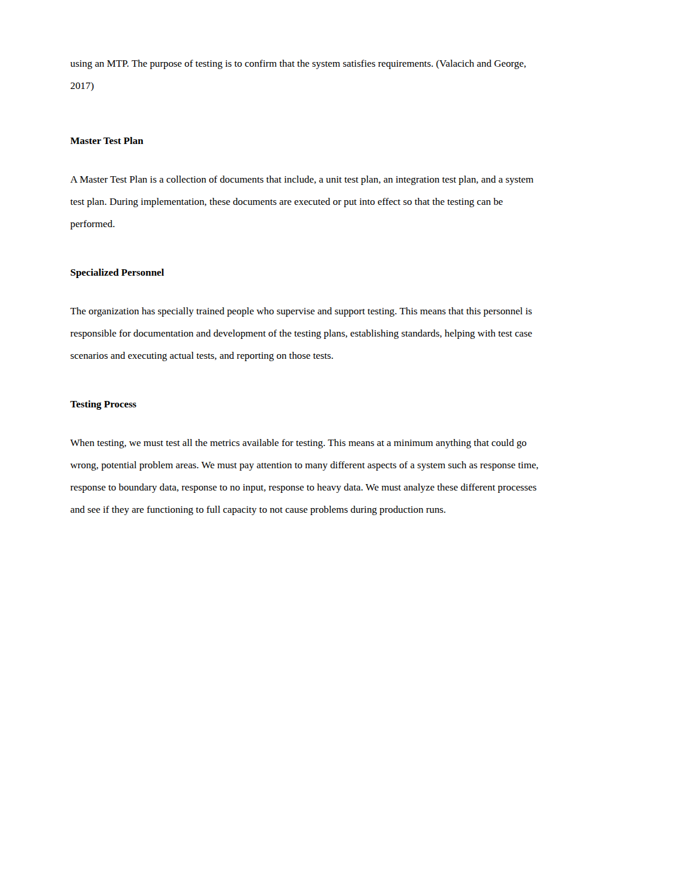using an MTP. The purpose of testing is to confirm that the system satisfies requirements. (Valacich and George, 2017)
Master Test Plan
A Master Test Plan is a collection of documents that include, a unit test plan, an integration test plan, and a system test plan. During implementation, these documents are executed or put into effect so that the testing can be performed.
Specialized Personnel
The organization has specially trained people who supervise and support testing. This means that this personnel is responsible for documentation and development of the testing plans, establishing standards, helping with test case scenarios and executing actual tests, and reporting on those tests.
Testing Process
When testing, we must test all the metrics available for testing. This means at a minimum anything that could go wrong, potential problem areas. We must pay attention to many different aspects of a system such as response time, response to boundary data, response to no input, response to heavy data. We must analyze these different processes and see if they are functioning to full capacity to not cause problems during production runs.